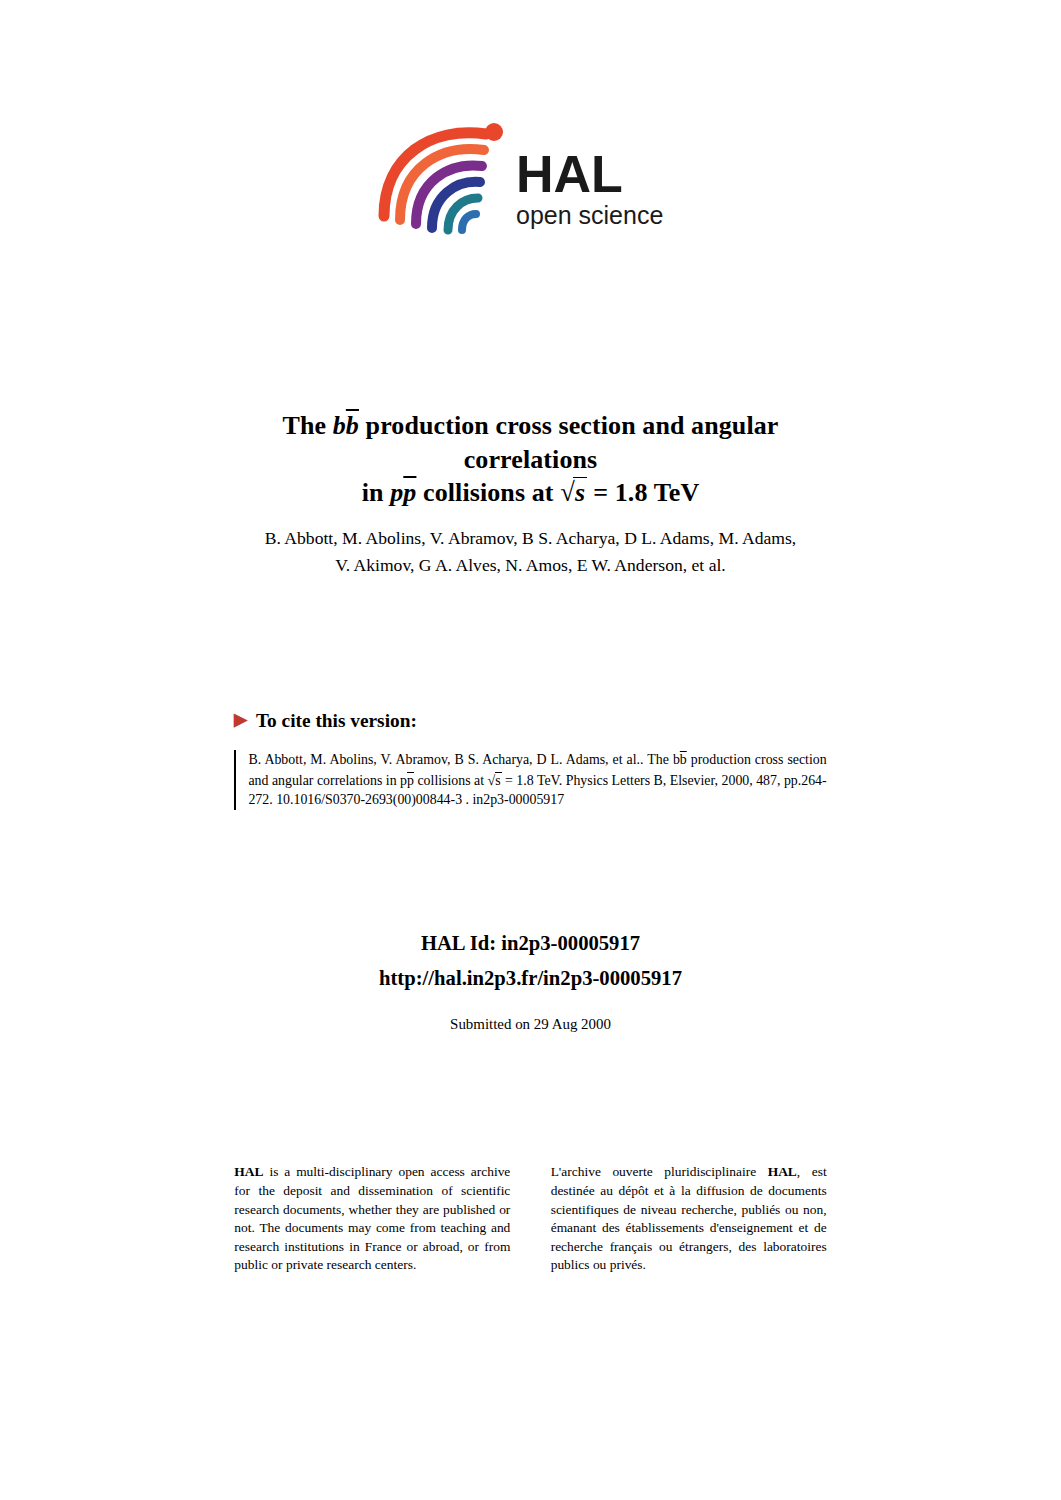HAL open science
The bb production cross section and angular correlations
in pp collisions at √s = 1.8 TeV
B. Abbott, M. Abolins, V. Abramov, B S. Acharya, D L. Adams, M. Adams,
V. Akimov, G A. Alves, N. Amos, E W. Anderson, et al.
▶To cite this version:
B. Abbott, M. Abolins, V. Abramov, B S. Acharya, D L. Adams, et al.. The bb production cross section and angular correlations in pp collisions at √s = 1.8 TeV. Physics Letters B, Elsevier, 2000, 487, pp.264-272. 10.1016/S0370-2693(00)00844-3 . in2p3-00005917
HAL Id: in2p3-00005917
http://hal.in2p3.fr/in2p3-00005917
Submitted on 29 Aug 2000
HAL is a multi-disciplinary open access archive for the deposit and dissemination of scientific research documents, whether they are published or not. The documents may come from teaching and research institutions in France or abroad, or from public or private research centers.
L'archive ouverte pluridisciplinaire HAL, est destinée au dépôt et à la diffusion de documents scientifiques de niveau recherche, publiés ou non, émanant des établissements d'enseignement et de recherche français ou étrangers, des laboratoires publics ou privés.